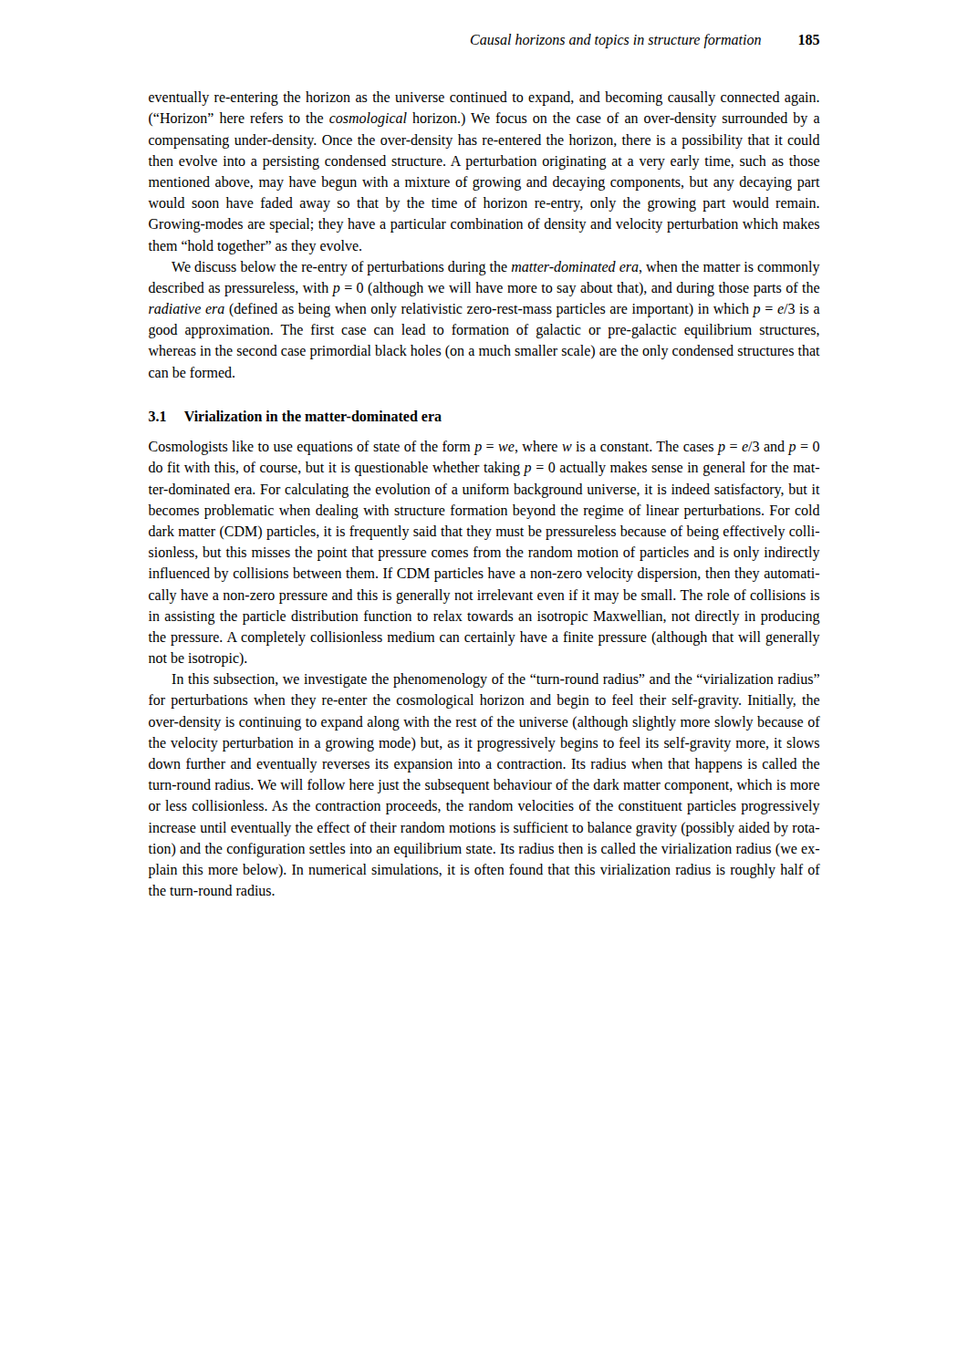Causal horizons and topics in structure formation 185
eventually re-entering the horizon as the universe continued to expand, and becoming causally connected again. (“Horizon” here refers to the cosmological horizon.) We focus on the case of an over-density surrounded by a compensating under-density. Once the over-density has re-entered the horizon, there is a possibility that it could then evolve into a persisting condensed structure. A perturbation originating at a very early time, such as those mentioned above, may have begun with a mixture of growing and decaying components, but any decaying part would soon have faded away so that by the time of horizon re-entry, only the growing part would remain. Growing-modes are special; they have a particular combination of density and velocity perturbation which makes them “hold together” as they evolve.
We discuss below the re-entry of perturbations during the matter-dominated era, when the matter is commonly described as pressureless, with p = 0 (although we will have more to say about that), and during those parts of the radiative era (defined as being when only relativistic zero-rest-mass particles are important) in which p = e/3 is a good approximation. The first case can lead to formation of galactic or pre-galactic equilibrium structures, whereas in the second case primordial black holes (on a much smaller scale) are the only condensed structures that can be formed.
3.1 Virialization in the matter-dominated era
Cosmologists like to use equations of state of the form p = we, where w is a constant. The cases p = e/3 and p = 0 do fit with this, of course, but it is questionable whether taking p = 0 actually makes sense in general for the matter-dominated era. For calculating the evolution of a uniform background universe, it is indeed satisfactory, but it becomes problematic when dealing with structure formation beyond the regime of linear perturbations. For cold dark matter (CDM) particles, it is frequently said that they must be pressureless because of being effectively collisionless, but this misses the point that pressure comes from the random motion of particles and is only indirectly influenced by collisions between them. If CDM particles have a non-zero velocity dispersion, then they automatically have a non-zero pressure and this is generally not irrelevant even if it may be small. The role of collisions is in assisting the particle distribution function to relax towards an isotropic Maxwellian, not directly in producing the pressure. A completely collisionless medium can certainly have a finite pressure (although that will generally not be isotropic).
In this subsection, we investigate the phenomenology of the “turn-round radius” and the “virialization radius” for perturbations when they re-enter the cosmological horizon and begin to feel their self-gravity. Initially, the over-density is continuing to expand along with the rest of the universe (although slightly more slowly because of the velocity perturbation in a growing mode) but, as it progressively begins to feel its self-gravity more, it slows down further and eventually reverses its expansion into a contraction. Its radius when that happens is called the turn-round radius. We will follow here just the subsequent behaviour of the dark matter component, which is more or less collisionless. As the contraction proceeds, the random velocities of the constituent particles progressively increase until eventually the effect of their random motions is sufficient to balance gravity (possibly aided by rotation) and the configuration settles into an equilibrium state. Its radius then is called the virialization radius (we explain this more below). In numerical simulations, it is often found that this virialization radius is roughly half of the turn-round radius.